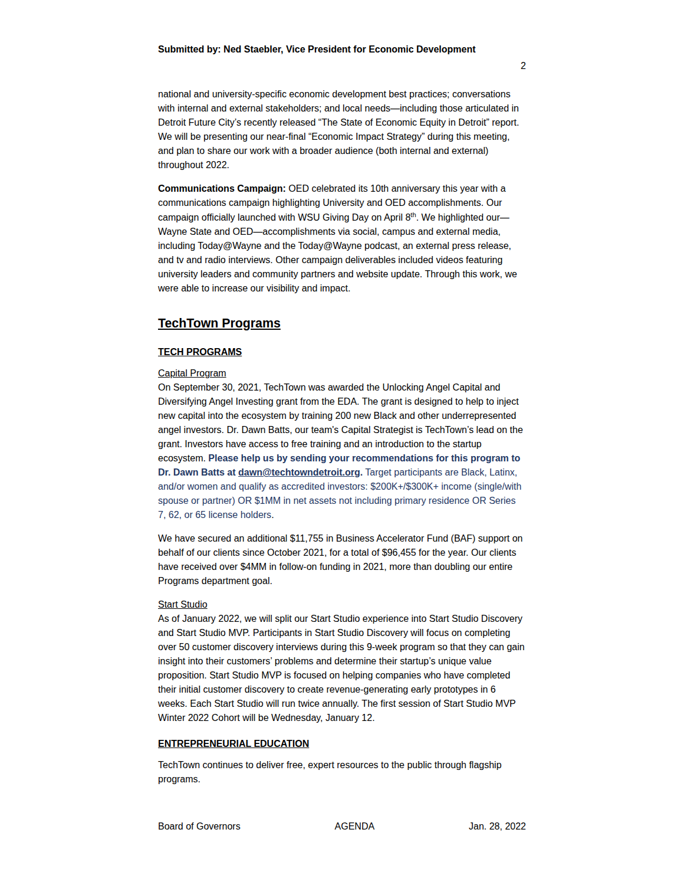Submitted by: Ned Staebler, Vice President for Economic Development
2
national and university-specific economic development best practices; conversations with internal and external stakeholders; and local needs—including those articulated in Detroit Future City’s recently released “The State of Economic Equity in Detroit” report. We will be presenting our near-final “Economic Impact Strategy” during this meeting, and plan to share our work with a broader audience (both internal and external) throughout 2022.
Communications Campaign: OED celebrated its 10th anniversary this year with a communications campaign highlighting University and OED accomplishments. Our campaign officially launched with WSU Giving Day on April 8th. We highlighted our—Wayne State and OED—accomplishments via social, campus and external media, including Today@Wayne and the Today@Wayne podcast, an external press release, and tv and radio interviews. Other campaign deliverables included videos featuring university leaders and community partners and website update. Through this work, we were able to increase our visibility and impact.
TechTown Programs
TECH PROGRAMS
Capital Program
On September 30, 2021, TechTown was awarded the Unlocking Angel Capital and Diversifying Angel Investing grant from the EDA. The grant is designed to help to inject new capital into the ecosystem by training 200 new Black and other underrepresented angel investors. Dr. Dawn Batts, our team's Capital Strategist is TechTown’s lead on the grant. Investors have access to free training and an introduction to the startup ecosystem. Please help us by sending your recommendations for this program to Dr. Dawn Batts at dawn@techtowndetroit.org. Target participants are Black, Latinx, and/or women and qualify as accredited investors: $200K+/$300K+ income (single/with spouse or partner) OR $1MM in net assets not including primary residence OR Series 7, 62, or 65 license holders.
We have secured an additional $11,755 in Business Accelerator Fund (BAF) support on behalf of our clients since October 2021, for a total of $96,455 for the year. Our clients have received over $4MM in follow-on funding in 2021, more than doubling our entire Programs department goal.
Start Studio
As of January 2022, we will split our Start Studio experience into Start Studio Discovery and Start Studio MVP. Participants in Start Studio Discovery will focus on completing over 50 customer discovery interviews during this 9-week program so that they can gain insight into their customers’ problems and determine their startup’s unique value proposition. Start Studio MVP is focused on helping companies who have completed their initial customer discovery to create revenue-generating early prototypes in 6 weeks. Each Start Studio will run twice annually. The first session of Start Studio MVP Winter 2022 Cohort will be Wednesday, January 12.
ENTREPRENEURIAL EDUCATION
TechTown continues to deliver free, expert resources to the public through flagship programs.
Board of Governors AGENDA Jan. 28, 2022